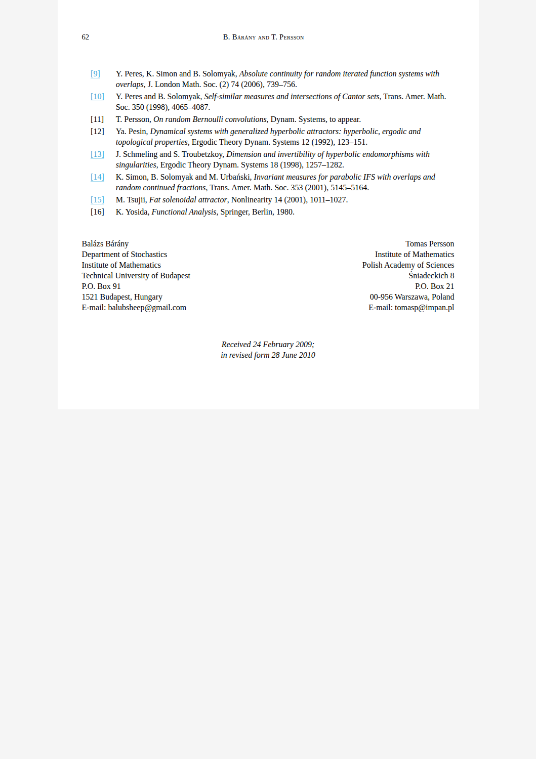62
B. Bárány and T. Persson
[9] Y. Peres, K. Simon and B. Solomyak, Absolute continuity for random iterated function systems with overlaps, J. London Math. Soc. (2) 74 (2006), 739–756.
[10] Y. Peres and B. Solomyak, Self-similar measures and intersections of Cantor sets, Trans. Amer. Math. Soc. 350 (1998), 4065–4087.
[11] T. Persson, On random Bernoulli convolutions, Dynam. Systems, to appear.
[12] Ya. Pesin, Dynamical systems with generalized hyperbolic attractors: hyperbolic, ergodic and topological properties, Ergodic Theory Dynam. Systems 12 (1992), 123–151.
[13] J. Schmeling and S. Troubetzkoy, Dimension and invertibility of hyperbolic endomorphisms with singularities, Ergodic Theory Dynam. Systems 18 (1998), 1257–1282.
[14] K. Simon, B. Solomyak and M. Urbański, Invariant measures for parabolic IFS with overlaps and random continued fractions, Trans. Amer. Math. Soc. 353 (2001), 5145–5164.
[15] M. Tsujii, Fat solenoidal attractor, Nonlinearity 14 (2001), 1011–1027.
[16] K. Yosida, Functional Analysis, Springer, Berlin, 1980.
Balázs Bárány Department of Stochastics Institute of Mathematics Technical University of Budapest P.O. Box 91 1521 Budapest, Hungary E-mail: balubsheep@gmail.com
Tomas Persson Institute of Mathematics Polish Academy of Sciences Śniadeckich 8 P.O. Box 21 00-956 Warszawa, Poland E-mail: tomasp@impan.pl
Received 24 February 2009;
in revised form 28 June 2010